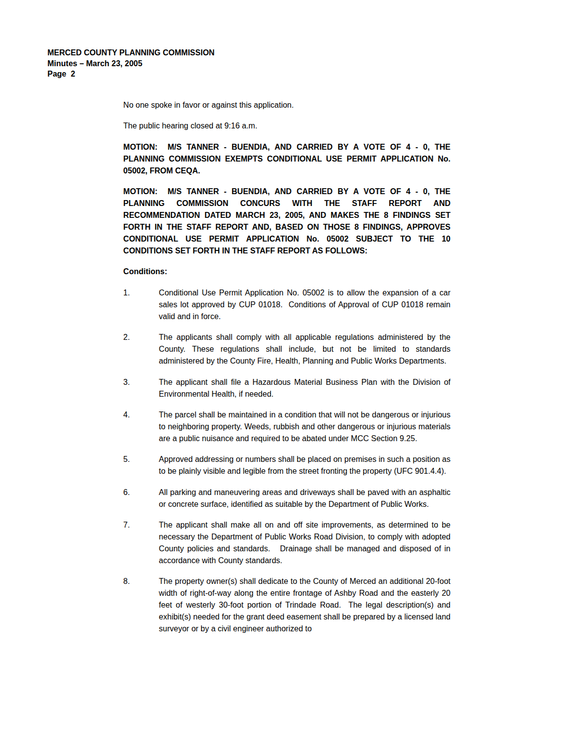MERCED COUNTY PLANNING COMMISSION
Minutes – March 23, 2005
Page 2
No one spoke in favor or against this application.
The public hearing closed at 9:16 a.m.
MOTION: M/S TANNER - BUENDIA, AND CARRIED BY A VOTE OF 4 - 0, THE PLANNING COMMISSION EXEMPTS CONDITIONAL USE PERMIT APPLICATION No. 05002, FROM CEQA.
MOTION: M/S TANNER - BUENDIA, AND CARRIED BY A VOTE OF 4 - 0, THE PLANNING COMMISSION CONCURS WITH THE STAFF REPORT AND RECOMMENDATION DATED MARCH 23, 2005, AND MAKES THE 8 FINDINGS SET FORTH IN THE STAFF REPORT AND, BASED ON THOSE 8 FINDINGS, APPROVES CONDITIONAL USE PERMIT APPLICATION No. 05002 SUBJECT TO THE 10 CONDITIONS SET FORTH IN THE STAFF REPORT AS FOLLOWS:
Conditions:
1. Conditional Use Permit Application No. 05002 is to allow the expansion of a car sales lot approved by CUP 01018. Conditions of Approval of CUP 01018 remain valid and in force.
2. The applicants shall comply with all applicable regulations administered by the County. These regulations shall include, but not be limited to standards administered by the County Fire, Health, Planning and Public Works Departments.
3. The applicant shall file a Hazardous Material Business Plan with the Division of Environmental Health, if needed.
4. The parcel shall be maintained in a condition that will not be dangerous or injurious to neighboring property. Weeds, rubbish and other dangerous or injurious materials are a public nuisance and required to be abated under MCC Section 9.25.
5. Approved addressing or numbers shall be placed on premises in such a position as to be plainly visible and legible from the street fronting the property (UFC 901.4.4).
6. All parking and maneuvering areas and driveways shall be paved with an asphaltic or concrete surface, identified as suitable by the Department of Public Works.
7. The applicant shall make all on and off site improvements, as determined to be necessary the Department of Public Works Road Division, to comply with adopted County policies and standards. Drainage shall be managed and disposed of in accordance with County standards.
8. The property owner(s) shall dedicate to the County of Merced an additional 20-foot width of right-of-way along the entire frontage of Ashby Road and the easterly 20 feet of westerly 30-foot portion of Trindade Road. The legal description(s) and exhibit(s) needed for the grant deed easement shall be prepared by a licensed land surveyor or by a civil engineer authorized to